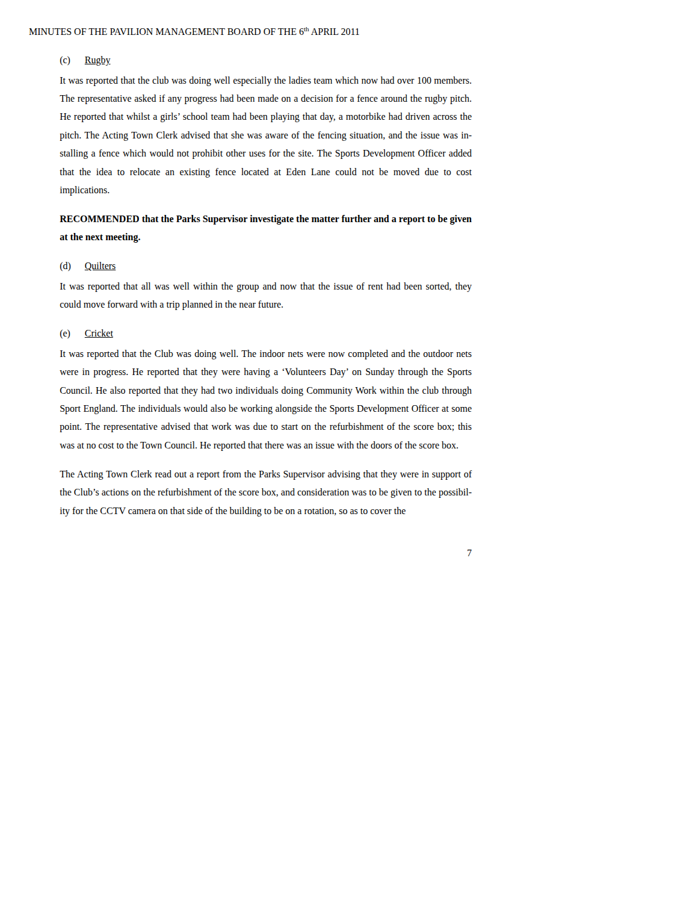Minutes of the Pavilion Management Board of the 6th April 2011
(c) Rugby
It was reported that the club was doing well especially the ladies team which now had over 100 members. The representative asked if any progress had been made on a decision for a fence around the rugby pitch. He reported that whilst a girls’ school team had been playing that day, a motorbike had driven across the pitch. The Acting Town Clerk advised that she was aware of the fencing situation, and the issue was installing a fence which would not prohibit other uses for the site. The Sports Development Officer added that the idea to relocate an existing fence located at Eden Lane could not be moved due to cost implications.
RECOMMENDED that the Parks Supervisor investigate the matter further and a report to be given at the next meeting.
(d) Quilters
It was reported that all was well within the group and now that the issue of rent had been sorted, they could move forward with a trip planned in the near future.
(e) Cricket
It was reported that the Club was doing well. The indoor nets were now completed and the outdoor nets were in progress. He reported that they were having a ‘Volunteers Day’ on Sunday through the Sports Council. He also reported that they had two individuals doing Community Work within the club through Sport England. The individuals would also be working alongside the Sports Development Officer at some point. The representative advised that work was due to start on the refurbishment of the score box; this was at no cost to the Town Council. He reported that there was an issue with the doors of the score box.
The Acting Town Clerk read out a report from the Parks Supervisor advising that they were in support of the Club’s actions on the refurbishment of the score box, and consideration was to be given to the possibility for the CCTV camera on that side of the building to be on a rotation, so as to cover the
7